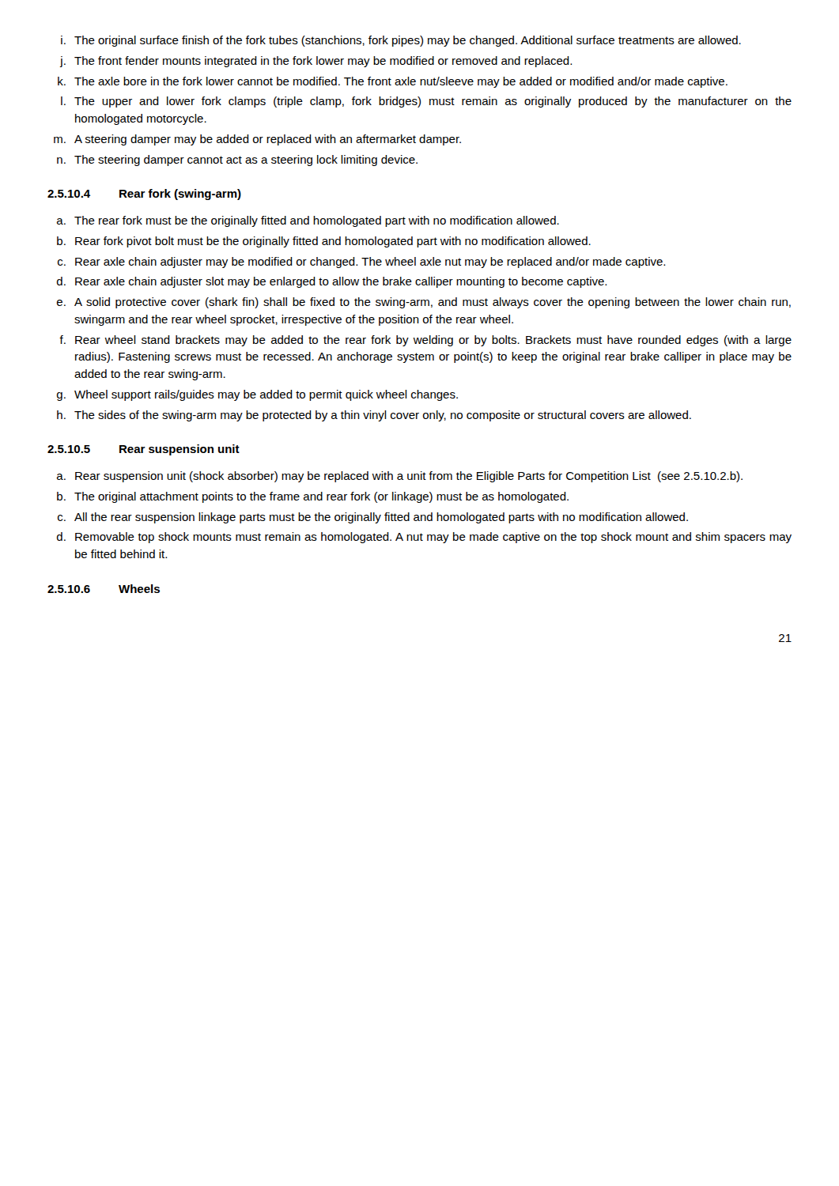The original surface finish of the fork tubes (stanchions, fork pipes) may be changed. Additional surface treatments are allowed.
The front fender mounts integrated in the fork lower may be modified or removed and replaced.
The axle bore in the fork lower cannot be modified. The front axle nut/sleeve may be added or modified and/or made captive.
The upper and lower fork clamps (triple clamp, fork bridges) must remain as originally produced by the manufacturer on the homologated motorcycle.
A steering damper may be added or replaced with an aftermarket damper.
The steering damper cannot act as a steering lock limiting device.
2.5.10.4 Rear fork (swing-arm)
The rear fork must be the originally fitted and homologated part with no modification allowed.
Rear fork pivot bolt must be the originally fitted and homologated part with no modification allowed.
Rear axle chain adjuster may be modified or changed. The wheel axle nut may be replaced and/or made captive.
Rear axle chain adjuster slot may be enlarged to allow the brake calliper mounting to become captive.
A solid protective cover (shark fin) shall be fixed to the swing-arm, and must always cover the opening between the lower chain run, swingarm and the rear wheel sprocket, irrespective of the position of the rear wheel.
Rear wheel stand brackets may be added to the rear fork by welding or by bolts. Brackets must have rounded edges (with a large radius). Fastening screws must be recessed. An anchorage system or point(s) to keep the original rear brake calliper in place may be added to the rear swing-arm.
Wheel support rails/guides may be added to permit quick wheel changes.
The sides of the swing-arm may be protected by a thin vinyl cover only, no composite or structural covers are allowed.
2.5.10.5 Rear suspension unit
Rear suspension unit (shock absorber) may be replaced with a unit from the Eligible Parts for Competition List (see 2.5.10.2.b).
The original attachment points to the frame and rear fork (or linkage) must be as homologated.
All the rear suspension linkage parts must be the originally fitted and homologated parts with no modification allowed.
Removable top shock mounts must remain as homologated. A nut may be made captive on the top shock mount and shim spacers may be fitted behind it.
2.5.10.6 Wheels
21